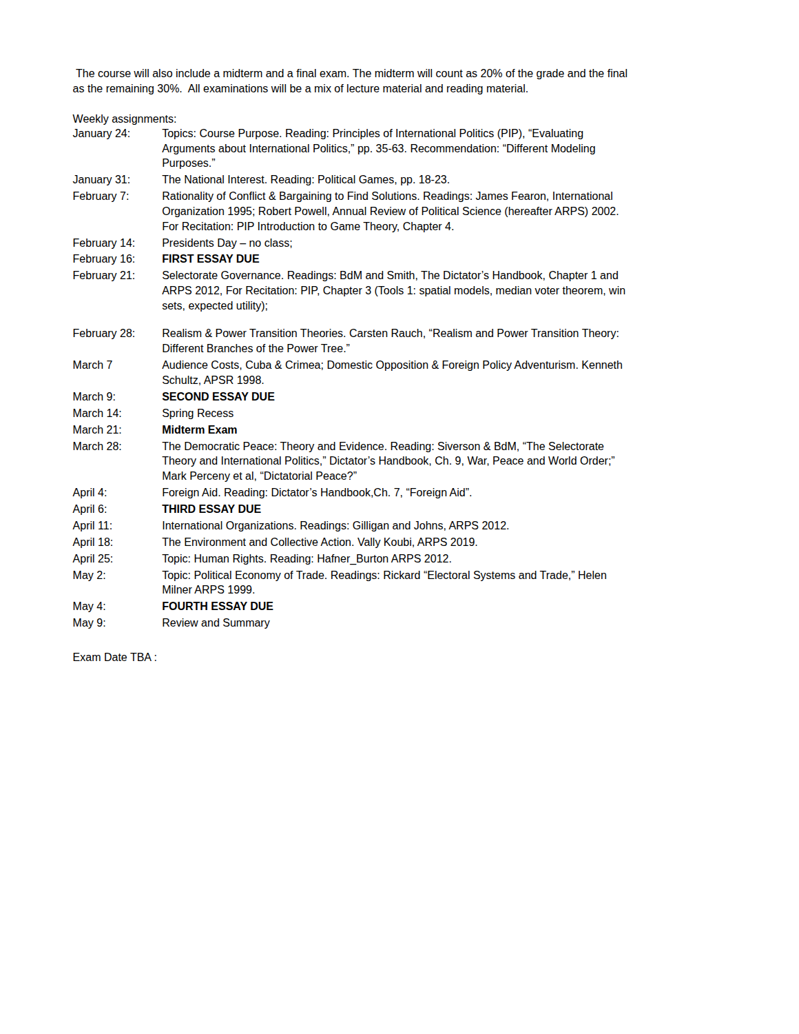The course will also include a midterm and a final exam. The midterm will count as 20% of the grade and the final as the remaining 30%. All examinations will be a mix of lecture material and reading material.
Weekly assignments:
| January 24: | Topics: Course Purpose. Reading: Principles of International Politics (PIP), “Evaluating Arguments about International Politics,” pp. 35-63. Recommendation: “Different Modeling Purposes.” |
| January 31: | The National Interest. Reading: Political Games, pp. 18-23. |
| February 7: | Rationality of Conflict & Bargaining to Find Solutions. Readings: James Fearon, International Organization 1995; Robert Powell, Annual Review of Political Science (hereafter ARPS) 2002. For Recitation: PIP Introduction to Game Theory, Chapter 4. |
| February 14: | Presidents Day – no class; |
| February 16: | FIRST ESSAY DUE |
| February 21: | Selectorate Governance. Readings: BdM and Smith, The Dictator’s Handbook, Chapter 1 and ARPS 2012, For Recitation: PIP, Chapter 3 (Tools 1: spatial models, median voter theorem, win sets, expected utility); |
| February 28: | Realism & Power Transition Theories. Carsten Rauch, “Realism and Power Transition Theory: Different Branches of the Power Tree.” |
| March 7 | Audience Costs, Cuba & Crimea; Domestic Opposition & Foreign Policy Adventurism. Kenneth Schultz, APSR 1998. |
| March 9: | SECOND ESSAY DUE |
| March 14: | Spring Recess |
| March 21: | Midterm Exam |
| March 28: | The Democratic Peace: Theory and Evidence. Reading: Siverson & BdM, “The Selectorate Theory and International Politics,” Dictator’s Handbook, Ch. 9, War, Peace and World Order;” Mark Perceny et al, “Dictatorial Peace?” |
| April 4: | Foreign Aid. Reading: Dictator’s Handbook,Ch. 7, “Foreign Aid”. |
| April 6: | THIRD ESSAY DUE |
| April 11: | International Organizations. Readings: Gilligan and Johns, ARPS 2012. |
| April 18: | The Environment and Collective Action. Vally Koubi, ARPS 2019. |
| April 25: | Topic: Human Rights. Reading: Hafner_Burton ARPS 2012. |
| May 2: | Topic: Political Economy of Trade. Readings: Rickard “Electoral Systems and Trade,” Helen Milner ARPS 1999. |
| May 4: | FOURTH ESSAY DUE |
| May 9: | Review and Summary |
Exam Date TBA :